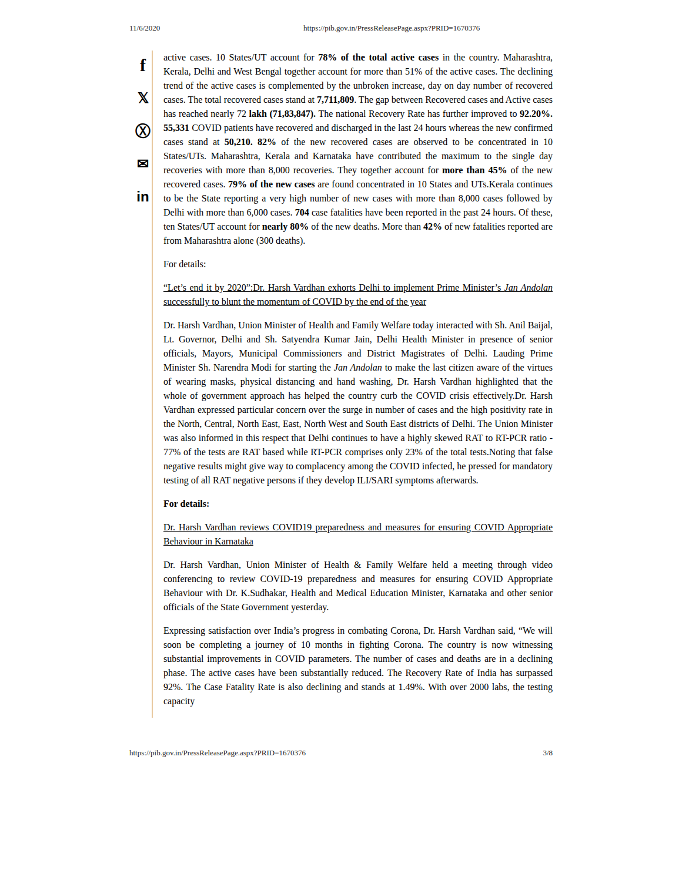11/6/2020 https://pib.gov.in/PressReleasePage.aspx?PRID=1670376
f 𝕏 Ⓧ ✉ in
active cases. 10 States/UT account for 78% of the total active cases in the country. Maharashtra, Kerala, Delhi and West Bengal together account for more than 51% of the active cases. The declining trend of the active cases is complemented by the unbroken increase, day on day number of recovered cases. The total recovered cases stand at 7,711,809. The gap between Recovered cases and Active cases has reached nearly 72 lakh (71,83,847). The national Recovery Rate has further improved to 92.20%. 55,331 COVID patients have recovered and discharged in the last 24 hours whereas the new confirmed cases stand at 50,210. 82% of the new recovered cases are observed to be concentrated in 10 States/UTs. Maharashtra, Kerala and Karnataka have contributed the maximum to the single day recoveries with more than 8,000 recoveries. They together account for more than 45% of the new recovered cases. 79% of the new cases are found concentrated in 10 States and UTs.Kerala continues to be the State reporting a very high number of new cases with more than 8,000 cases followed by Delhi with more than 6,000 cases. 704 case fatalities have been reported in the past 24 hours. Of these, ten States/UT account for nearly 80% of the new deaths. More than 42% of new fatalities reported are from Maharashtra alone (300 deaths).
For details:
“Let’s end it by 2020”:Dr. Harsh Vardhan exhorts Delhi to implement Prime Minister’s Jan Andolan successfully to blunt the momentum of COVID by the end of the year
Dr. Harsh Vardhan, Union Minister of Health and Family Welfare today interacted with Sh. Anil Baijal, Lt. Governor, Delhi and Sh. Satyendra Kumar Jain, Delhi Health Minister in presence of senior officials, Mayors, Municipal Commissioners and District Magistrates of Delhi. Lauding Prime Minister Sh. Narendra Modi for starting the Jan Andolan to make the last citizen aware of the virtues of wearing masks, physical distancing and hand washing, Dr. Harsh Vardhan highlighted that the whole of government approach has helped the country curb the COVID crisis effectively.Dr. Harsh Vardhan expressed particular concern over the surge in number of cases and the high positivity rate in the North, Central, North East, East, North West and South East districts of Delhi. The Union Minister was also informed in this respect that Delhi continues to have a highly skewed RAT to RT-PCR ratio - 77% of the tests are RAT based while RT-PCR comprises only 23% of the total tests.Noting that false negative results might give way to complacency among the COVID infected, he pressed for mandatory testing of all RAT negative persons if they develop ILI/SARI symptoms afterwards.
For details:
Dr. Harsh Vardhan reviews COVID19 preparedness and measures for ensuring COVID Appropriate Behaviour in Karnataka
Dr. Harsh Vardhan, Union Minister of Health & Family Welfare held a meeting through video conferencing to review COVID-19 preparedness and measures for ensuring COVID Appropriate Behaviour with Dr. K.Sudhakar, Health and Medical Education Minister, Karnataka and other senior officials of the State Government yesterday.
Expressing satisfaction over India’s progress in combating Corona, Dr. Harsh Vardhan said, “We will soon be completing a journey of 10 months in fighting Corona. The country is now witnessing substantial improvements in COVID parameters. The number of cases and deaths are in a declining phase. The active cases have been substantially reduced. The Recovery Rate of India has surpassed 92%. The Case Fatality Rate is also declining and stands at 1.49%. With over 2000 labs, the testing capacity
https://pib.gov.in/PressReleasePage.aspx?PRID=1670376 3/8